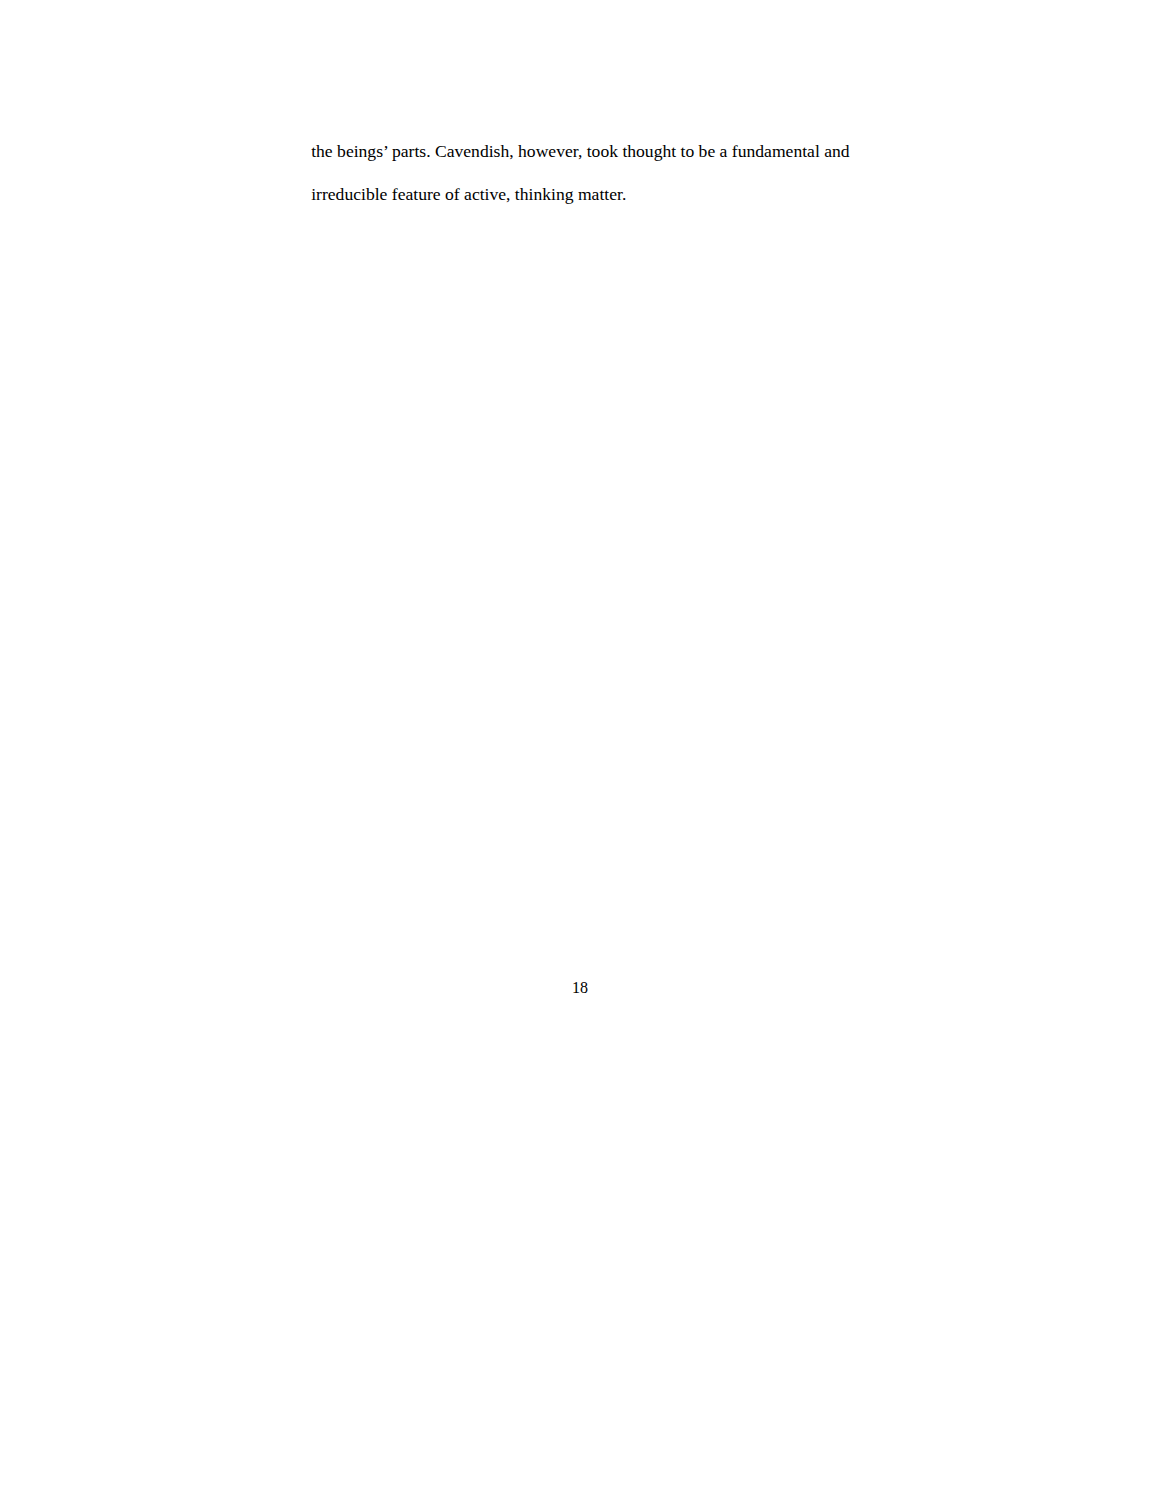the beings’ parts. Cavendish, however, took thought to be a fundamental and irreducible feature of active, thinking matter.
18